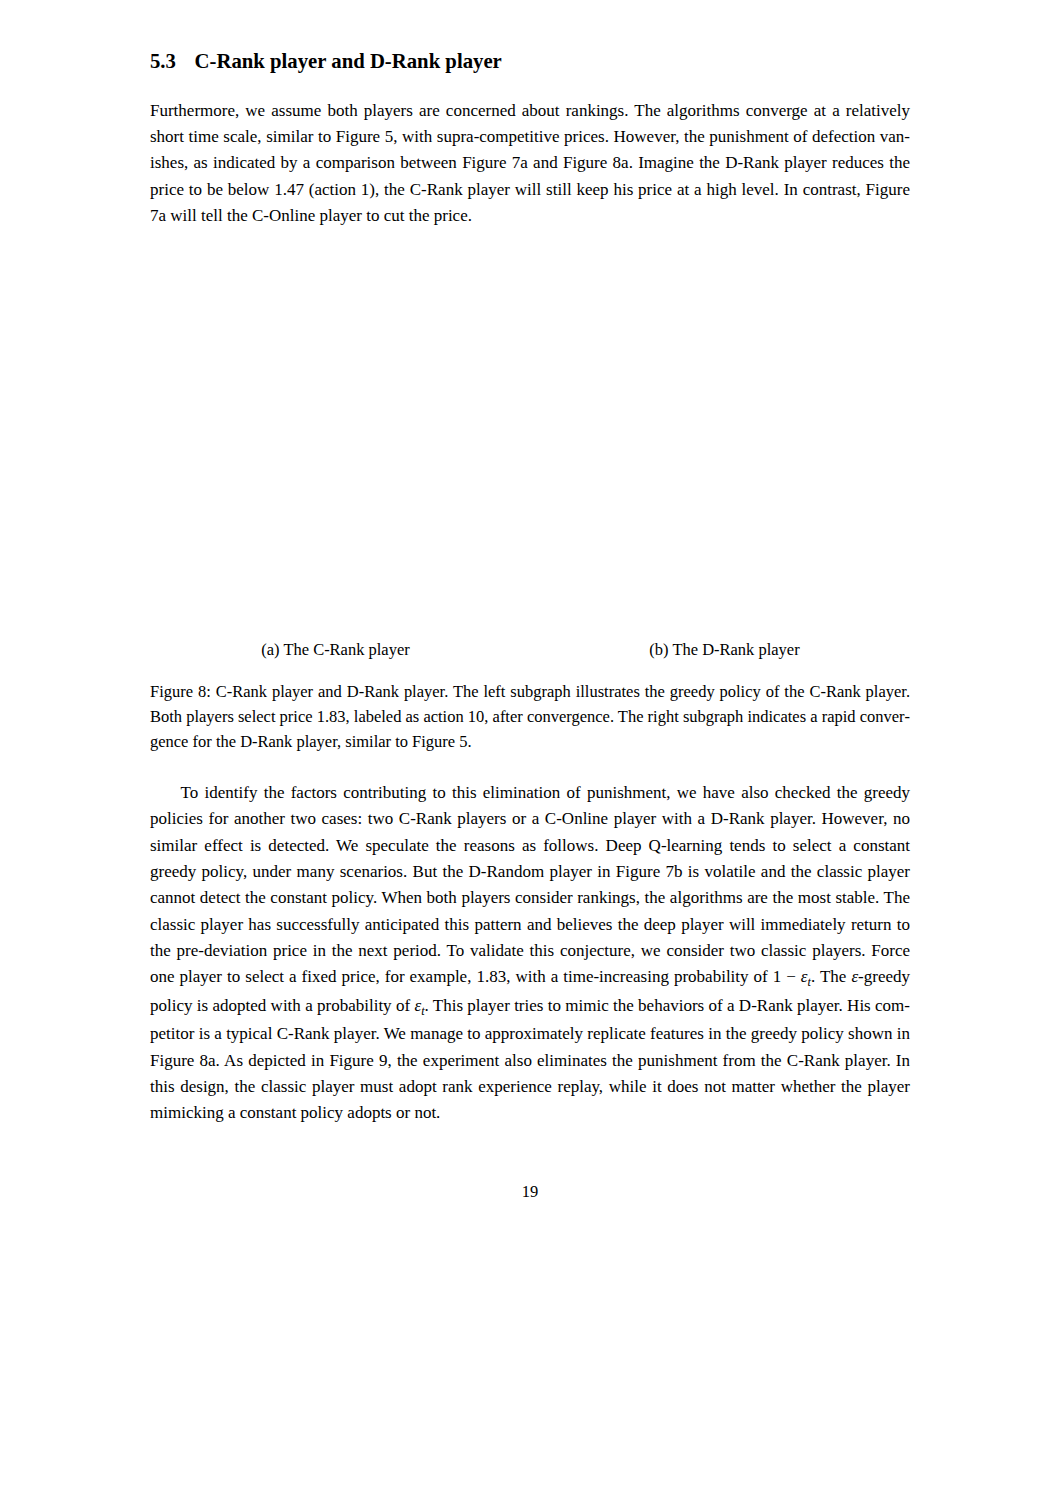5.3 C-Rank player and D-Rank player
Furthermore, we assume both players are concerned about rankings. The algorithms converge at a relatively short time scale, similar to Figure 5, with supra-competitive prices. However, the punishment of defection vanishes, as indicated by a comparison between Figure 7a and Figure 8a. Imagine the D-Rank player reduces the price to be below 1.47 (action 1), the C-Rank player will still keep his price at a high level. In contrast, Figure 7a will tell the C-Online player to cut the price.
(a) The C-Rank player
(b) The D-Rank player
Figure 8: C-Rank player and D-Rank player. The left subgraph illustrates the greedy policy of the C-Rank player. Both players select price 1.83, labeled as action 10, after convergence. The right subgraph indicates a rapid convergence for the D-Rank player, similar to Figure 5.
To identify the factors contributing to this elimination of punishment, we have also checked the greedy policies for another two cases: two C-Rank players or a C-Online player with a D-Rank player. However, no similar effect is detected. We speculate the reasons as follows. Deep Q-learning tends to select a constant greedy policy, under many scenarios. But the D-Random player in Figure 7b is volatile and the classic player cannot detect the constant policy. When both players consider rankings, the algorithms are the most stable. The classic player has successfully anticipated this pattern and believes the deep player will immediately return to the pre-deviation price in the next period. To validate this conjecture, we consider two classic players. Force one player to select a fixed price, for example, 1.83, with a time-increasing probability of 1 − εt. The ε-greedy policy is adopted with a probability of εt. This player tries to mimic the behaviors of a D-Rank player. His competitor is a typical C-Rank player. We manage to approximately replicate features in the greedy policy shown in Figure 8a. As depicted in Figure 9, the experiment also eliminates the punishment from the C-Rank player. In this design, the classic player must adopt rank experience replay, while it does not matter whether the player mimicking a constant policy adopts or not.
19